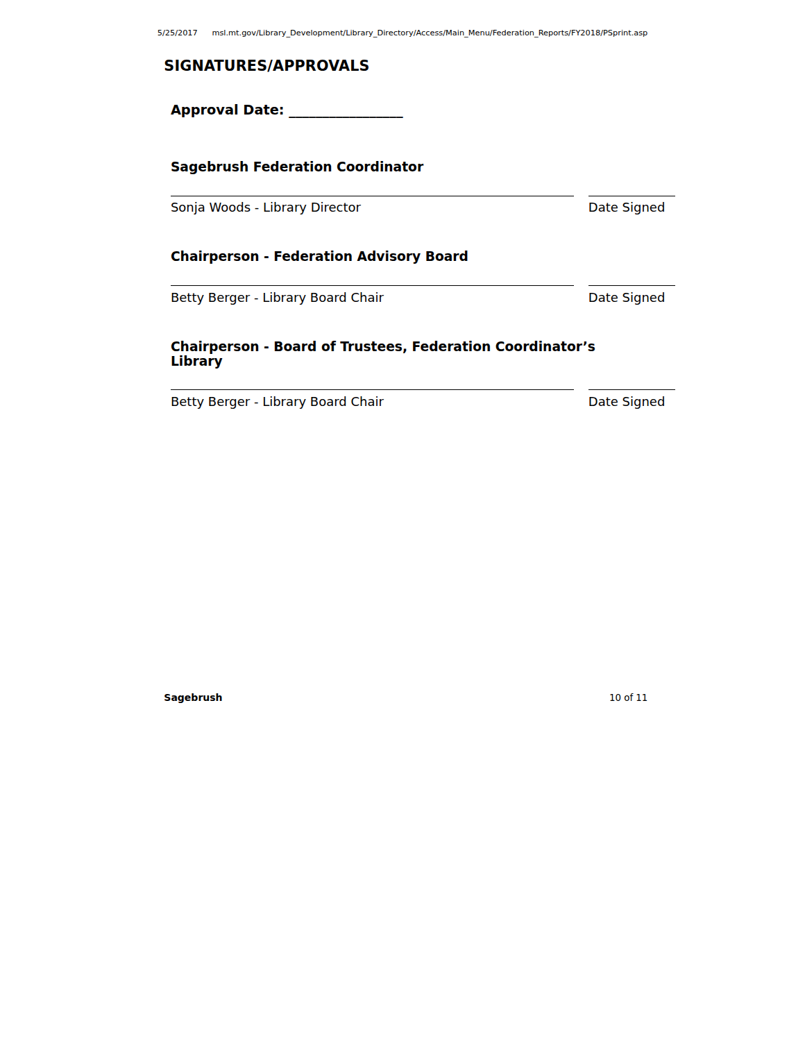5/25/2017 msl.mt.gov/Library_Development/Library_Directory/Access/Main_Menu/Federation_Reports/FY2018/PSprint.asp
SIGNATURES/APPROVALS
Approval Date: _________________
Sagebrush Federation Coordinator
Sonja Woods - Library Director
Date Signed
Chairperson - Federation Advisory Board
Betty Berger - Library Board Chair
Date Signed
Chairperson - Board of Trustees, Federation Coordinator’s Library
Betty Berger - Library Board Chair
Date Signed
Sagebrush 10 of 11